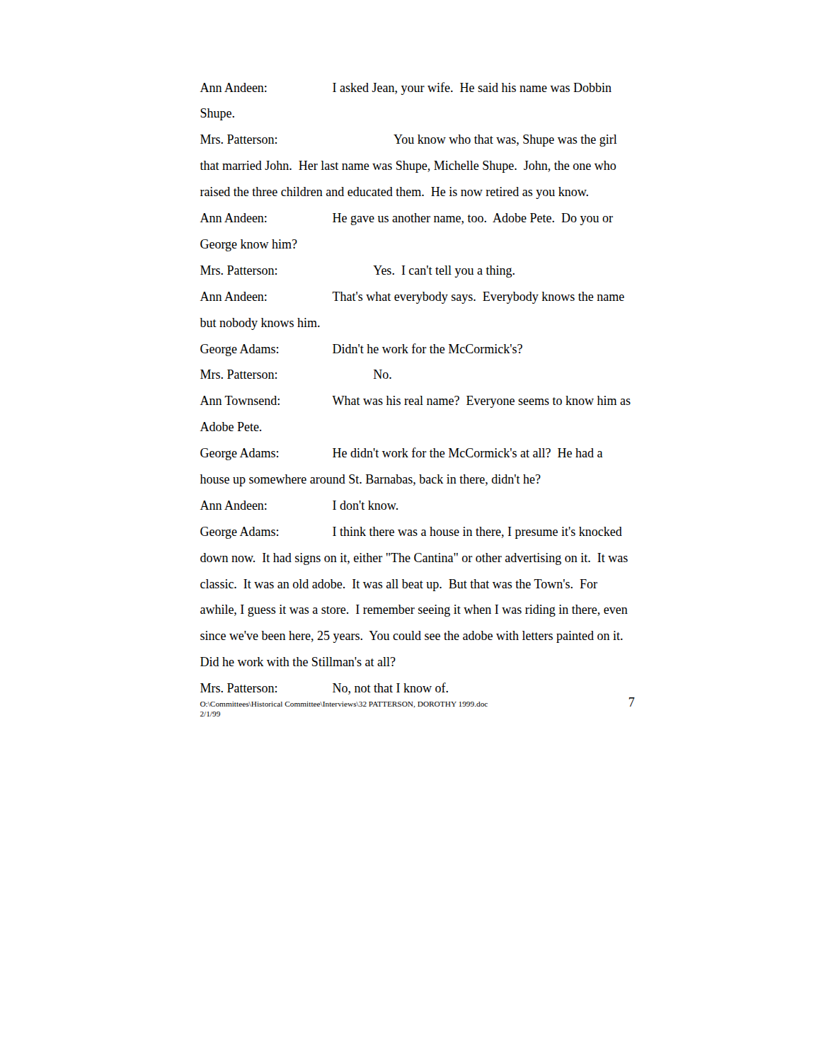Ann Andeen: I asked Jean, your wife. He said his name was Dobbin Shupe.
Mrs. Patterson: You know who that was, Shupe was the girl that married John. Her last name was Shupe, Michelle Shupe. John, the one who raised the three children and educated them. He is now retired as you know.
Ann Andeen: He gave us another name, too. Adobe Pete. Do you or George know him?
Mrs. Patterson: Yes. I can't tell you a thing.
Ann Andeen: That's what everybody says. Everybody knows the name but nobody knows him.
George Adams: Didn't he work for the McCormick's?
Mrs. Patterson: No.
Ann Townsend: What was his real name? Everyone seems to know him as Adobe Pete.
George Adams: He didn't work for the McCormick's at all? He had a house up somewhere around St. Barnabas, back in there, didn't he?
Ann Andeen: I don't know.
George Adams: I think there was a house in there, I presume it's knocked down now. It had signs on it, either "The Cantina" or other advertising on it. It was classic. It was an old adobe. It was all beat up. But that was the Town's. For awhile, I guess it was a store. I remember seeing it when I was riding in there, even since we've been here, 25 years. You could see the adobe with letters painted on it. Did he work with the Stillman's at all?
Mrs. Patterson: No, not that I know of.
O:\Committees\Historical Committee\Interviews\32 PATTERSON, DOROTHY 1999.doc
2/1/99
7